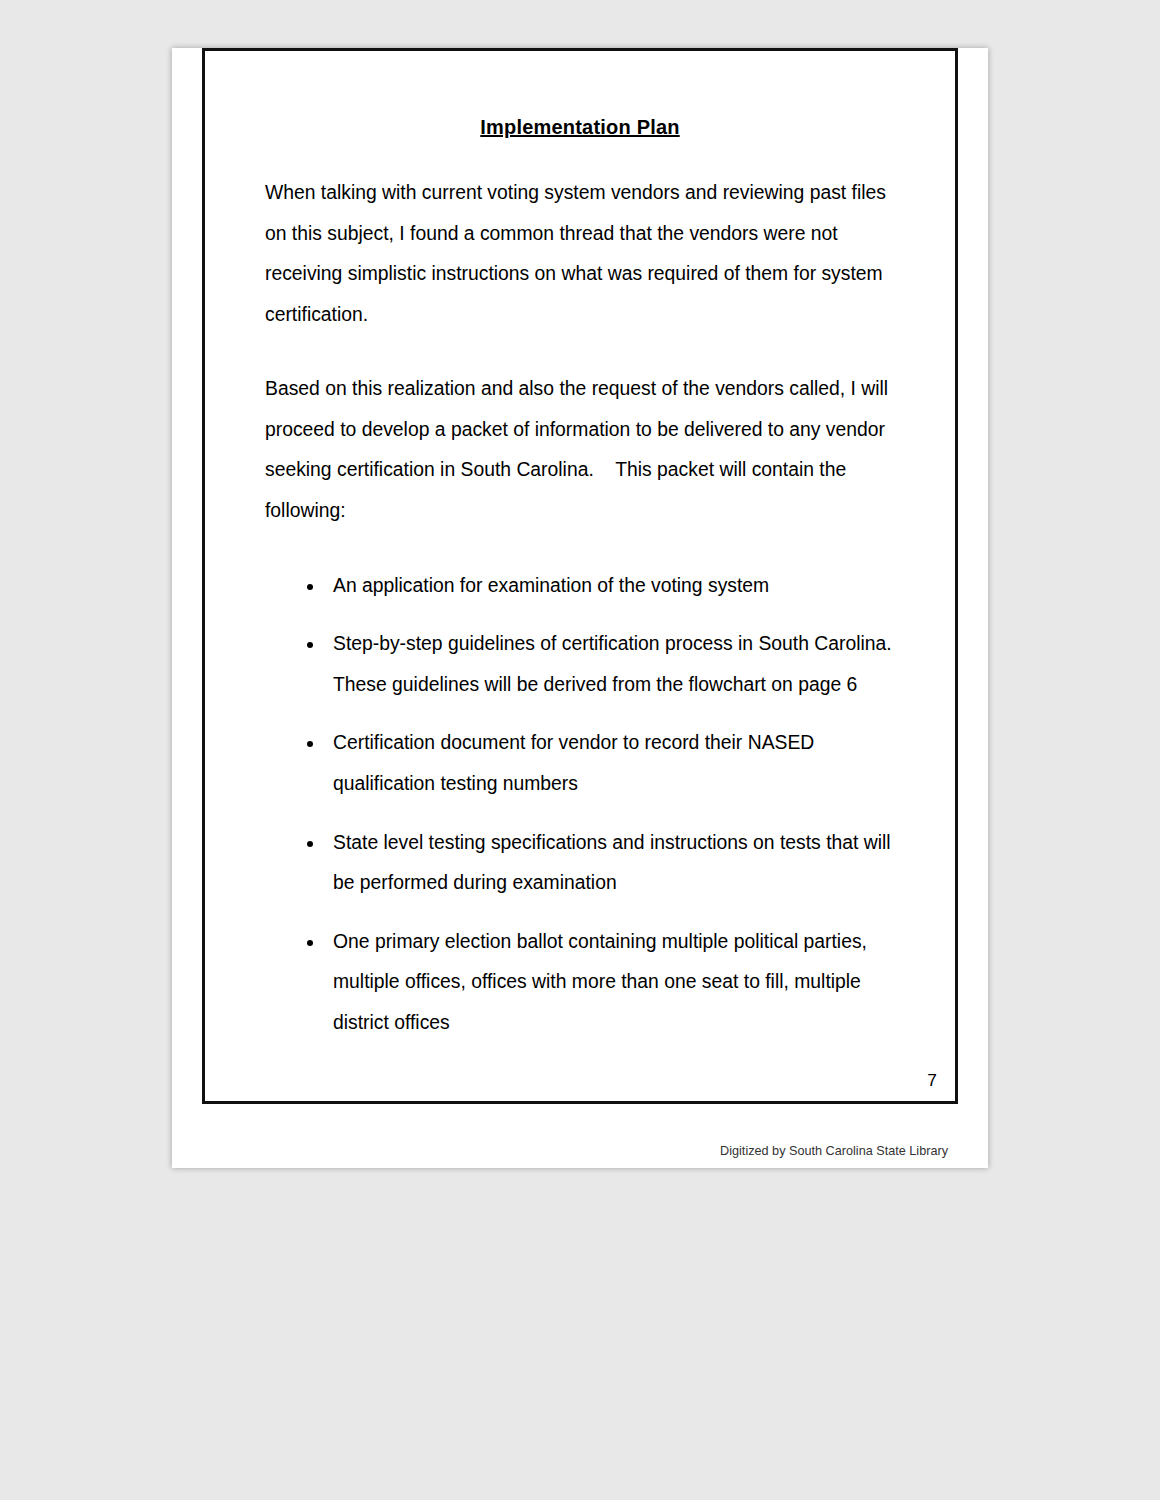Implementation Plan
When talking with current voting system vendors and reviewing past files on this subject, I found a common thread that the vendors were not receiving simplistic instructions on what was required of them for system certification.
Based on this realization and also the request of the vendors called, I will proceed to develop a packet of information to be delivered to any vendor seeking certification in South Carolina. This packet will contain the following:
An application for examination of the voting system
Step-by-step guidelines of certification process in South Carolina. These guidelines will be derived from the flowchart on page 6
Certification document for vendor to record their NASED qualification testing numbers
State level testing specifications and instructions on tests that will be performed during examination
One primary election ballot containing multiple political parties, multiple offices, offices with more than one seat to fill, multiple district offices
7
Digitized by South Carolina State Library